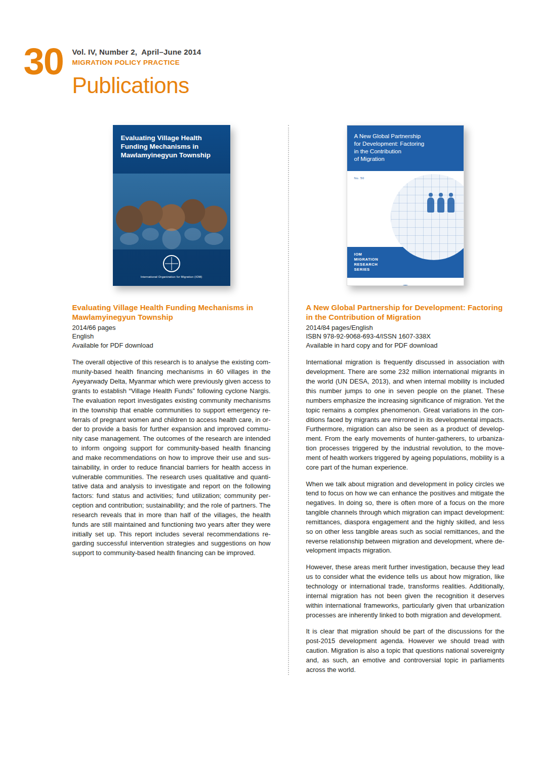30
Vol. IV, Number 2, April–June 2014
Migration Policy Practice
Publications
Evaluating Village Health
Funding Mechanisms in
Mawlamyinegyun Township
International Organization for Migration (IOM)
Evaluating Village Health Funding Mechanisms in Mawlamyinegyun Township
2014/66 pages
English
Available for PDF download
The overall objective of this research is to analyse the existing community-based health financing mechanisms in 60 villages in the Ayeyarwady Delta, Myanmar which were previously given access to grants to establish “Village Health Funds” following cyclone Nargis. The evaluation report investigates existing community mechanisms in the township that enable communities to support emergency referrals of pregnant women and children to access health care, in order to provide a basis for further expansion and improved community case management. The outcomes of the research are intended to inform ongoing support for community-based health financing and make recommendations on how to improve their use and sustainability, in order to reduce financial barriers for health access in vulnerable communities. The research uses qualitative and quantitative data and analysis to investigate and report on the following factors: fund status and activities; fund utilization; community perception and contribution; sustainability; and the role of partners. The research reveals that in more than half of the villages, the health funds are still maintained and functioning two years after they were initially set up. This report includes several recommendations regarding successful intervention strategies and suggestions on how support to community-based health financing can be improved.
A New Global Partnership
for Development: Factoring
in the Contribution
of Migration
No. 50
IOM
MIGRATION
RESEARCH
SERIES
International Organization for Migration (IOM)
A New Global Partnership for Development: Factoring in the Contribution of Migration
2014/84 pages/English
ISBN 978-92-9068-693-4/ISSN 1607-338X
Available in hard copy and for PDF download
International migration is frequently discussed in association with development. There are some 232 million international migrants in the world (UN DESA, 2013), and when internal mobility is included this number jumps to one in seven people on the planet. These numbers emphasize the increasing significance of migration. Yet the topic remains a complex phenomenon. Great variations in the conditions faced by migrants are mirrored in its developmental impacts. Furthermore, migration can also be seen as a product of development. From the early movements of hunter-gatherers, to urbanization processes triggered by the industrial revolution, to the movement of health workers triggered by ageing populations, mobility is a core part of the human experience.
When we talk about migration and development in policy circles we tend to focus on how we can enhance the positives and mitigate the negatives. In doing so, there is often more of a focus on the more tangible channels through which migration can impact development: remittances, diaspora engagement and the highly skilled, and less so on other less tangible areas such as social remittances, and the reverse relationship between migration and development, where development impacts migration.
However, these areas merit further investigation, because they lead us to consider what the evidence tells us about how migration, like technology or international trade, transforms realities. Additionally, internal migration has not been given the recognition it deserves within international frameworks, particularly given that urbanization processes are inherently linked to both migration and development.
It is clear that migration should be part of the discussions for the post-2015 development agenda. However we should tread with caution. Migration is also a topic that questions national sovereignty and, as such, an emotive and controversial topic in parliaments across the world.